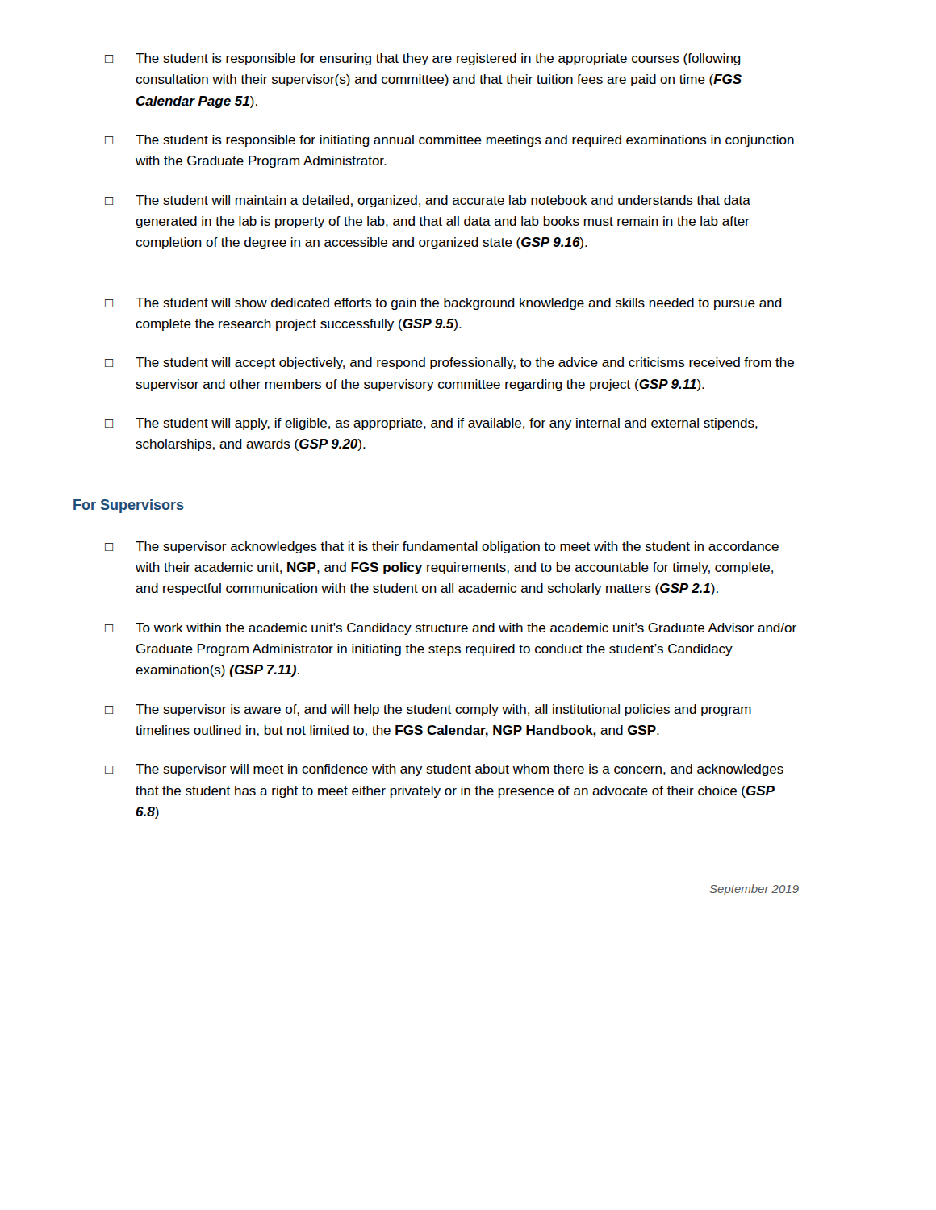The student is responsible for ensuring that they are registered in the appropriate courses (following consultation with their supervisor(s) and committee) and that their tuition fees are paid on time (FGS Calendar Page 51).
The student is responsible for initiating annual committee meetings and required examinations in conjunction with the Graduate Program Administrator.
The student will maintain a detailed, organized, and accurate lab notebook and understands that data generated in the lab is property of the lab, and that all data and lab books must remain in the lab after completion of the degree in an accessible and organized state (GSP 9.16).
The student will show dedicated efforts to gain the background knowledge and skills needed to pursue and complete the research project successfully (GSP 9.5).
The student will accept objectively, and respond professionally, to the advice and criticisms received from the supervisor and other members of the supervisory committee regarding the project (GSP 9.11).
The student will apply, if eligible, as appropriate, and if available, for any internal and external stipends, scholarships, and awards (GSP 9.20).
For Supervisors
The supervisor acknowledges that it is their fundamental obligation to meet with the student in accordance with their academic unit, NGP, and FGS policy requirements, and to be accountable for timely, complete, and respectful communication with the student on all academic and scholarly matters (GSP 2.1).
To work within the academic unit's Candidacy structure and with the academic unit's Graduate Advisor and/or Graduate Program Administrator in initiating the steps required to conduct the student’s Candidacy examination(s) (GSP 7.11).
The supervisor is aware of, and will help the student comply with, all institutional policies and program timelines outlined in, but not limited to, the FGS Calendar, NGP Handbook, and GSP.
The supervisor will meet in confidence with any student about whom there is a concern, and acknowledges that the student has a right to meet either privately or in the presence of an advocate of their choice (GSP 6.8)
September 2019